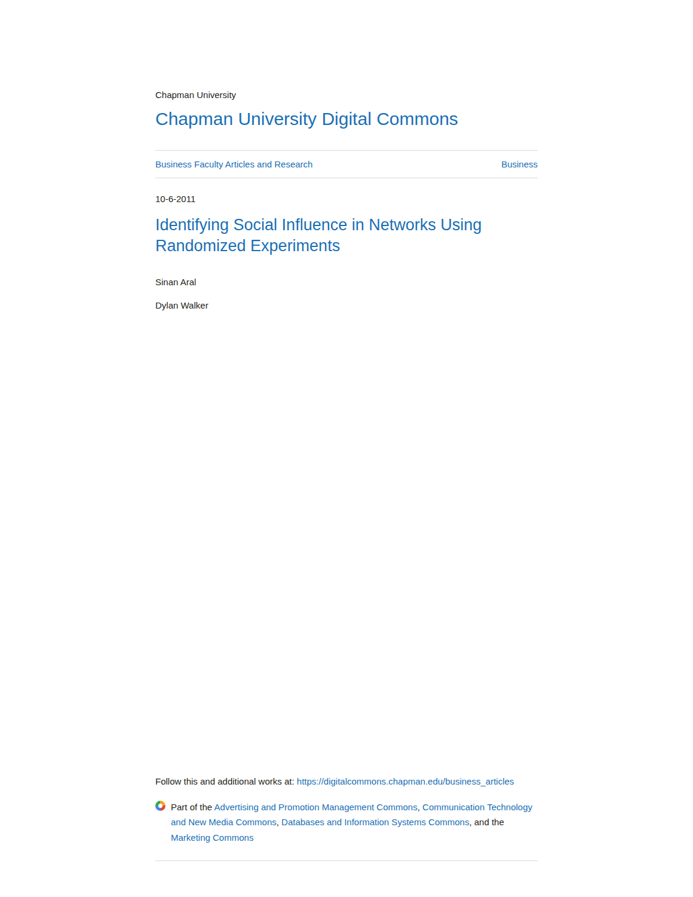Chapman University
Chapman University Digital Commons
Business Faculty Articles and Research Business
10-6-2011
Identifying Social Influence in Networks Using Randomized Experiments
Sinan Aral
Dylan Walker
Follow this and additional works at: https://digitalcommons.chapman.edu/business_articles
Part of the Advertising and Promotion Management Commons, Communication Technology and New Media Commons, Databases and Information Systems Commons, and the Marketing Commons